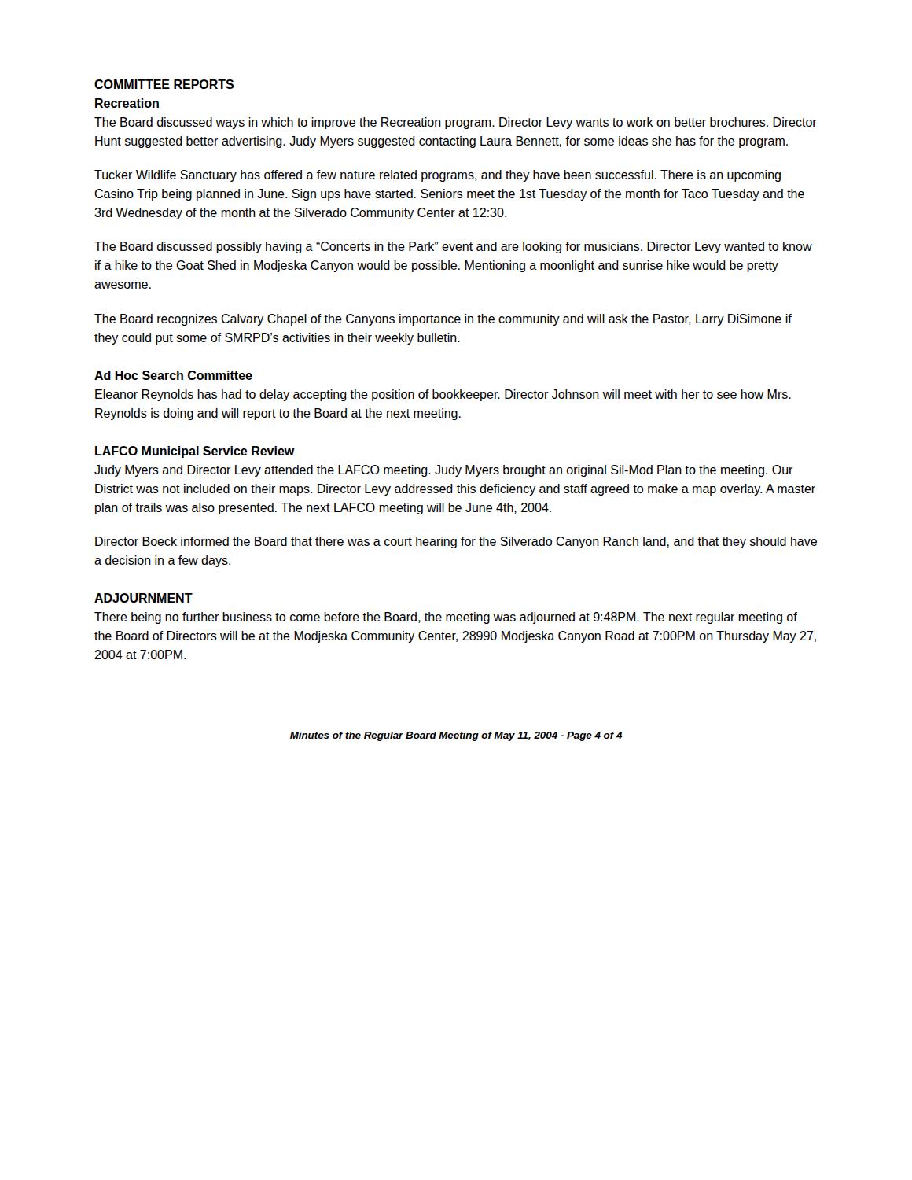COMMITTEE REPORTS
Recreation
The Board discussed ways in which to improve the Recreation program. Director Levy wants to work on better brochures. Director Hunt suggested better advertising. Judy Myers suggested contacting Laura Bennett, for some ideas she has for the program.
Tucker Wildlife Sanctuary has offered a few nature related programs, and they have been successful. There is an upcoming Casino Trip being planned in June. Sign ups have started. Seniors meet the 1st Tuesday of the month for Taco Tuesday and the 3rd Wednesday of the month at the Silverado Community Center at 12:30.
The Board discussed possibly having a “Concerts in the Park” event and are looking for musicians. Director Levy wanted to know if a hike to the Goat Shed in Modjeska Canyon would be possible. Mentioning a moonlight and sunrise hike would be pretty awesome.
The Board recognizes Calvary Chapel of the Canyons importance in the community and will ask the Pastor, Larry DiSimone if they could put some of SMRPD’s activities in their weekly bulletin.
Ad Hoc Search Committee
Eleanor Reynolds has had to delay accepting the position of bookkeeper. Director Johnson will meet with her to see how Mrs. Reynolds is doing and will report to the Board at the next meeting.
LAFCO Municipal Service Review
Judy Myers and Director Levy attended the LAFCO meeting. Judy Myers brought an original Sil-Mod Plan to the meeting. Our District was not included on their maps. Director Levy addressed this deficiency and staff agreed to make a map overlay. A master plan of trails was also presented. The next LAFCO meeting will be June 4th, 2004.
Director Boeck informed the Board that there was a court hearing for the Silverado Canyon Ranch land, and that they should have a decision in a few days.
ADJOURNMENT
There being no further business to come before the Board, the meeting was adjourned at 9:48PM. The next regular meeting of the Board of Directors will be at the Modjeska Community Center, 28990 Modjeska Canyon Road at 7:00PM on Thursday May 27, 2004 at 7:00PM.
Minutes of the Regular Board Meeting of May 11, 2004 - Page 4 of 4